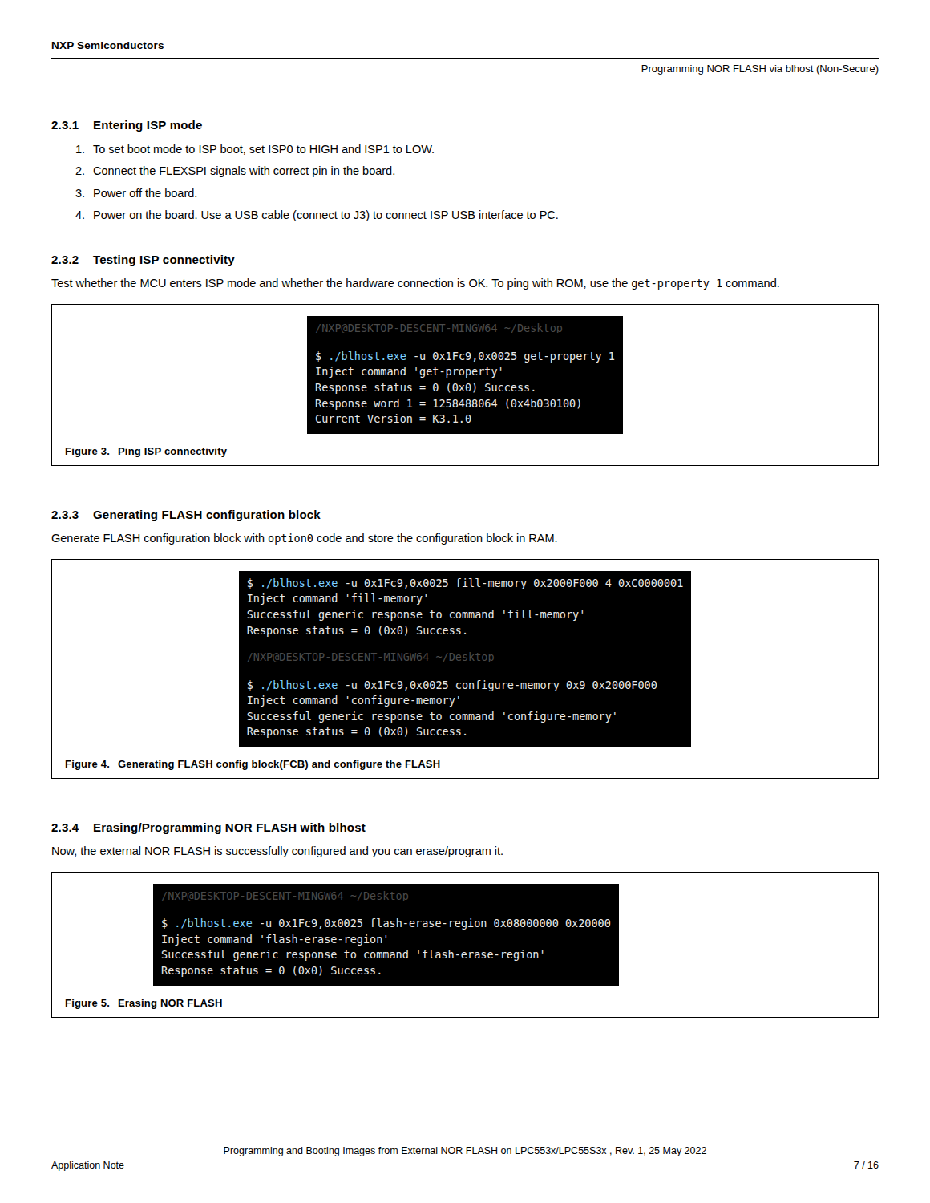NXP Semiconductors
Programming NOR FLASH via blhost (Non-Secure)
2.3.1 Entering ISP mode
To set boot mode to ISP boot, set ISP0 to HIGH and ISP1 to LOW.
Connect the FLEXSPI signals with correct pin in the board.
Power off the board.
Power on the board. Use a USB cable (connect to J3) to connect ISP USB interface to PC.
2.3.2 Testing ISP connectivity
Test whether the MCU enters ISP mode and whether the hardware connection is OK. To ping with ROM, use the get-property 1 command.
/NXP@DESKTOP-DESCENT-MINGW64 ~/Desktop $ ./blhost.exe -u 0x1Fc9,0x0025 get-property 1 Inject command 'get-property' Response status = 0 (0x0) Success. Response word 1 = 1258488064 (0x4b030100) Current Version = K3.1.0
Figure 3. Ping ISP connectivity
2.3.3 Generating FLASH configuration block
Generate FLASH configuration block with option0 code and store the configuration block in RAM.
$ ./blhost.exe -u 0x1Fc9,0x0025 fill-memory 0x2000F000 4 0xC0000001 Inject command 'fill-memory' Successful generic response to command 'fill-memory' Response status = 0 (0x0) Success.
/NXP@DESKTOP-DESCENT-MINGW64 ~/Desktop $ ./blhost.exe -u 0x1Fc9,0x0025 configure-memory 0x9 0x2000F000 Inject command 'configure-memory' Successful generic response to command 'configure-memory' Response status = 0 (0x0) Success.
Figure 4. Generating FLASH config block(FCB) and configure the FLASH
2.3.4 Erasing/Programming NOR FLASH with blhost
Now, the external NOR FLASH is successfully configured and you can erase/program it.
/NXP@DESKTOP-DESCENT-MINGW64 ~/Desktop $ ./blhost.exe -u 0x1Fc9,0x0025 flash-erase-region 0x08000000 0x20000 Inject command 'flash-erase-region' Successful generic response to command 'flash-erase-region' Response status = 0 (0x0) Success.
Figure 5. Erasing NOR FLASH
Programming and Booting Images from External NOR FLASH on LPC553x/LPC55S3x , Rev. 1, 25 May 2022
Application Note
7 / 16